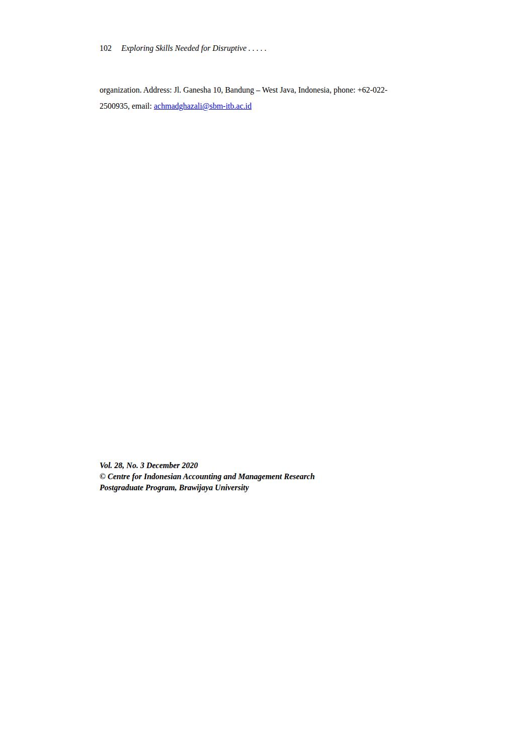102 Exploring Skills Needed for Disruptive . . . . .
organization. Address: Jl. Ganesha 10, Bandung – West Java, Indonesia, phone: +62-022-2500935, email: achmadghazali@sbm-itb.ac.id
Vol. 28, No. 3 December 2020
© Centre for Indonesian Accounting and Management Research
Postgraduate Program, Brawijaya University